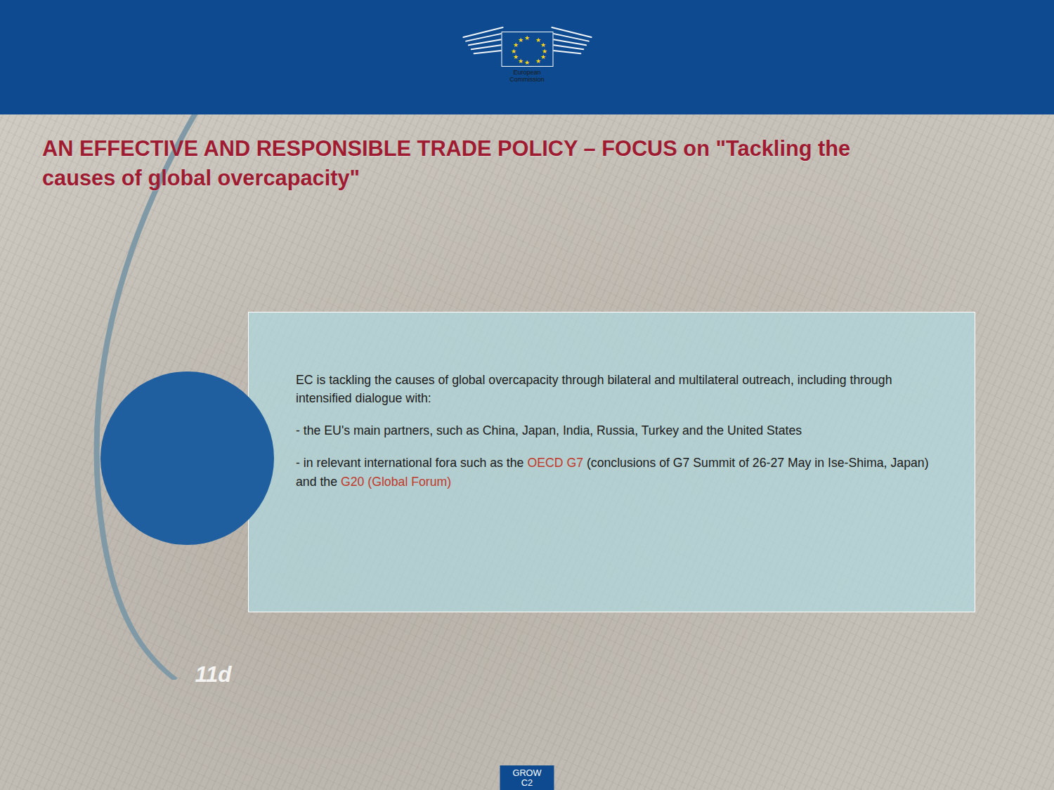★ ★ ★ ★ ★ ★ ★ ★ ★ ★ ★ ★
European
Commission
AN EFFECTIVE AND RESPONSIBLE TRADE POLICY – FOCUS on "Tackling the causes of global overcapacity"
EC is tackling the causes of global overcapacity through bilateral and multilateral outreach, including through intensified dialogue with:
- the EU's main partners, such as China, Japan, India, Russia, Turkey and the United States
- in relevant international fora such as the OECD G7 (conclusions of G7 Summit of 26-27 May in Ise-Shima, Japan) and the G20 (Global Forum)
11d
GROW
C2